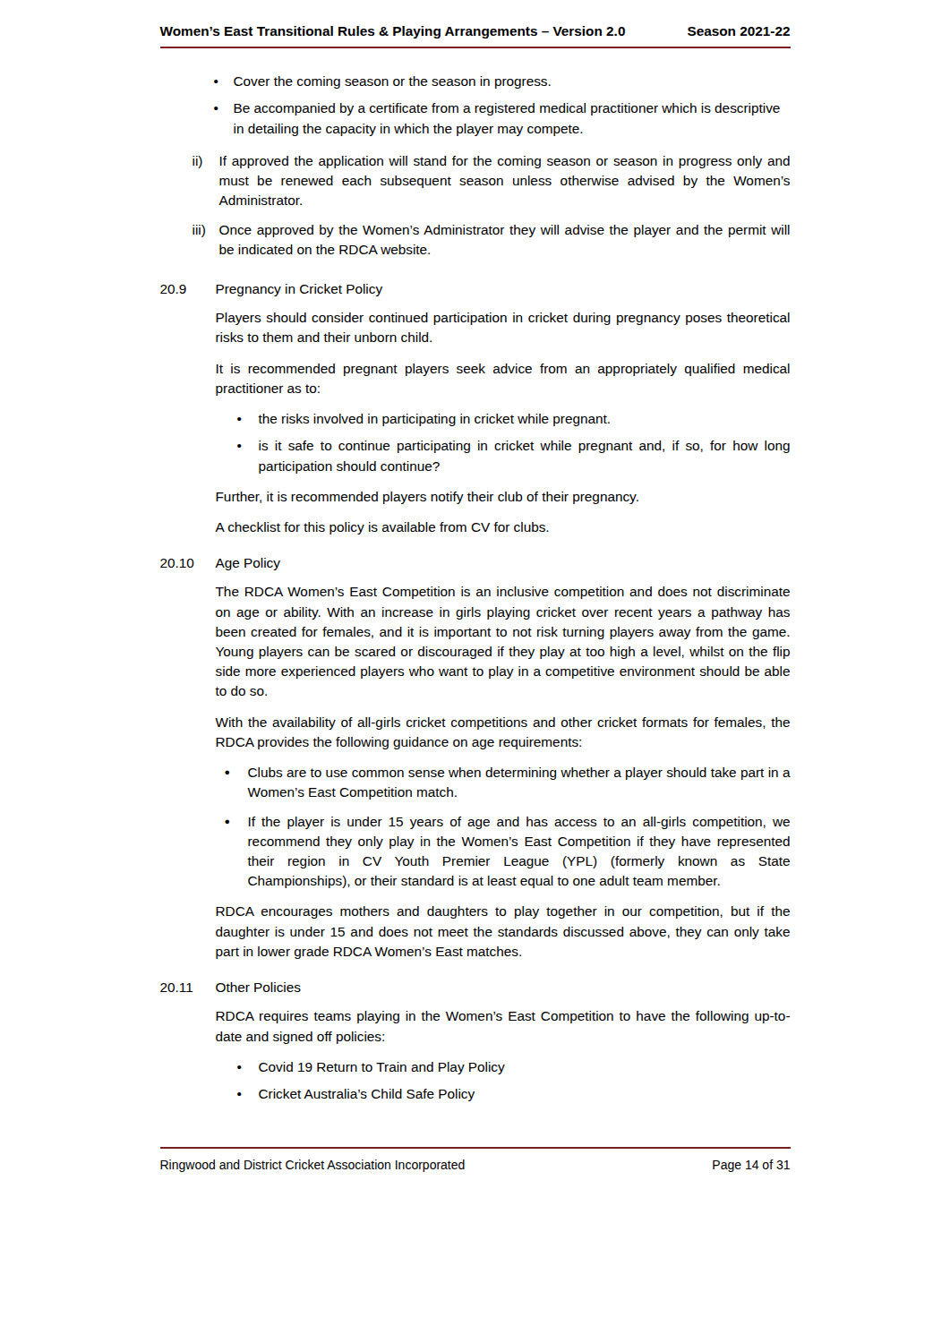Women’s East Transitional Rules & Playing Arrangements – Version 2.0
Season 2021-22
Cover the coming season or the season in progress.
Be accompanied by a certificate from a registered medical practitioner which is descriptive in detailing the capacity in which the player may compete.
ii) If approved the application will stand for the coming season or season in progress only and must be renewed each subsequent season unless otherwise advised by the Women’s Administrator.
iii) Once approved by the Women’s Administrator they will advise the player and the permit will be indicated on the RDCA website.
20.9
Pregnancy in Cricket Policy
Players should consider continued participation in cricket during pregnancy poses theoretical risks to them and their unborn child.
It is recommended pregnant players seek advice from an appropriately qualified medical practitioner as to:
the risks involved in participating in cricket while pregnant.
is it safe to continue participating in cricket while pregnant and, if so, for how long participation should continue?
Further, it is recommended players notify their club of their pregnancy.
A checklist for this policy is available from CV for clubs.
20.10
Age Policy
The RDCA Women’s East Competition is an inclusive competition and does not discriminate on age or ability. With an increase in girls playing cricket over recent years a pathway has been created for females, and it is important to not risk turning players away from the game. Young players can be scared or discouraged if they play at too high a level, whilst on the flip side more experienced players who want to play in a competitive environment should be able to do so.
With the availability of all-girls cricket competitions and other cricket formats for females, the RDCA provides the following guidance on age requirements:
Clubs are to use common sense when determining whether a player should take part in a Women’s East Competition match.
If the player is under 15 years of age and has access to an all-girls competition, we recommend they only play in the Women’s East Competition if they have represented their region in CV Youth Premier League (YPL) (formerly known as State Championships), or their standard is at least equal to one adult team member.
RDCA encourages mothers and daughters to play together in our competition, but if the daughter is under 15 and does not meet the standards discussed above, they can only take part in lower grade RDCA Women’s East matches.
20.11
Other Policies
RDCA requires teams playing in the Women’s East Competition to have the following up-to-date and signed off policies:
Covid 19 Return to Train and Play Policy
Cricket Australia’s Child Safe Policy
Ringwood and District Cricket Association Incorporated
Page 14 of 31